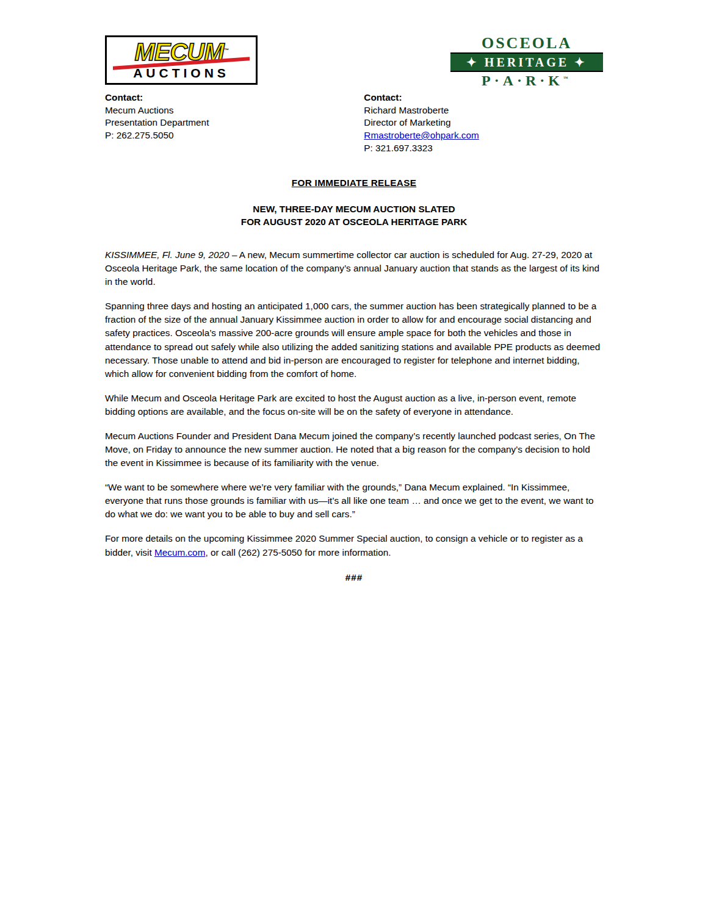MECUM™ AUCTIONS
OSCEOLA ✦ HERITAGE ✦ P·A·R·K™
Contact:
Mecum Auctions
Presentation Department
P: 262.275.5050
Contact:
Richard Mastroberte
Director of Marketing
Rmastroberte@ohpark.com
P: 321.697.3323
FOR IMMEDIATE RELEASE
New, Three-Day Mecum Auction Slated
for August 2020 at Osceola Heritage Park
KISSIMMEE, Fl. June 9, 2020 – A new, Mecum summertime collector car auction is scheduled for Aug. 27-29, 2020 at Osceola Heritage Park, the same location of the company’s annual January auction that stands as the largest of its kind in the world.
Spanning three days and hosting an anticipated 1,000 cars, the summer auction has been strategically planned to be a fraction of the size of the annual January Kissimmee auction in order to allow for and encourage social distancing and safety practices. Osceola’s massive 200-acre grounds will ensure ample space for both the vehicles and those in attendance to spread out safely while also utilizing the added sanitizing stations and available PPE products as deemed necessary. Those unable to attend and bid in-person are encouraged to register for telephone and internet bidding, which allow for convenient bidding from the comfort of home.
While Mecum and Osceola Heritage Park are excited to host the August auction as a live, in-person event, remote bidding options are available, and the focus on-site will be on the safety of everyone in attendance.
Mecum Auctions Founder and President Dana Mecum joined the company’s recently launched podcast series, On The Move, on Friday to announce the new summer auction. He noted that a big reason for the company’s decision to hold the event in Kissimmee is because of its familiarity with the venue.
“We want to be somewhere where we’re very familiar with the grounds,” Dana Mecum explained. “In Kissimmee, everyone that runs those grounds is familiar with us—it’s all like one team … and once we get to the event, we want to do what we do: we want you to be able to buy and sell cars.”
For more details on the upcoming Kissimmee 2020 Summer Special auction, to consign a vehicle or to register as a bidder, visit Mecum.com, or call (262) 275-5050 for more information.
###